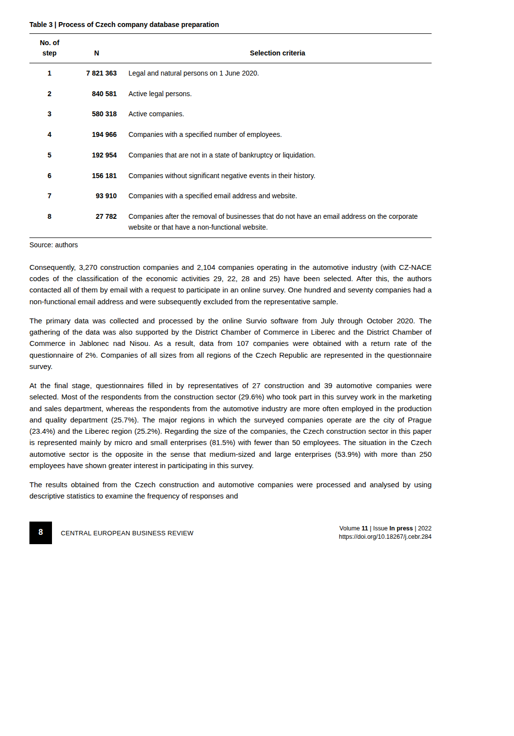Table 3 | Process of Czech company database preparation
| No. of step | N | Selection criteria |
| --- | --- | --- |
| 1 | 7 821 363 | Legal and natural persons on 1 June 2020. |
| 2 | 840 581 | Active legal persons. |
| 3 | 580 318 | Active companies. |
| 4 | 194 966 | Companies with a specified number of employees. |
| 5 | 192 954 | Companies that are not in a state of bankruptcy or liquidation. |
| 6 | 156 181 | Companies without significant negative events in their history. |
| 7 | 93 910 | Companies with a specified email address and website. |
| 8 | 27 782 | Companies after the removal of businesses that do not have an email address on the corporate website or that have a non-functional website. |
Source: authors
Consequently, 3,270 construction companies and 2,104 companies operating in the automotive industry (with CZ-NACE codes of the classification of the economic activities 29, 22, 28 and 25) have been selected. After this, the authors contacted all of them by email with a request to participate in an online survey. One hundred and seventy companies had a non-functional email address and were subsequently excluded from the representative sample.
The primary data was collected and processed by the online Survio software from July through October 2020. The gathering of the data was also supported by the District Chamber of Commerce in Liberec and the District Chamber of Commerce in Jablonec nad Nisou. As a result, data from 107 companies were obtained with a return rate of the questionnaire of 2%. Companies of all sizes from all regions of the Czech Republic are represented in the questionnaire survey.
At the final stage, questionnaires filled in by representatives of 27 construction and 39 automotive companies were selected. Most of the respondents from the construction sector (29.6%) who took part in this survey work in the marketing and sales department, whereas the respondents from the automotive industry are more often employed in the production and quality department (25.7%). The major regions in which the surveyed companies operate are the city of Prague (23.4%) and the Liberec region (25.2%). Regarding the size of the companies, the Czech construction sector in this paper is represented mainly by micro and small enterprises (81.5%) with fewer than 50 employees. The situation in the Czech automotive sector is the opposite in the sense that medium-sized and large enterprises (53.9%) with more than 250 employees have shown greater interest in participating in this survey.
The results obtained from the Czech construction and automotive companies were processed and analysed by using descriptive statistics to examine the frequency of responses and
8
CENTRAL EUROPEAN BUSINESS REVIEW
Volume 11 | Issue In press | 2022
https://doi.org/10.18267/j.cebr.284